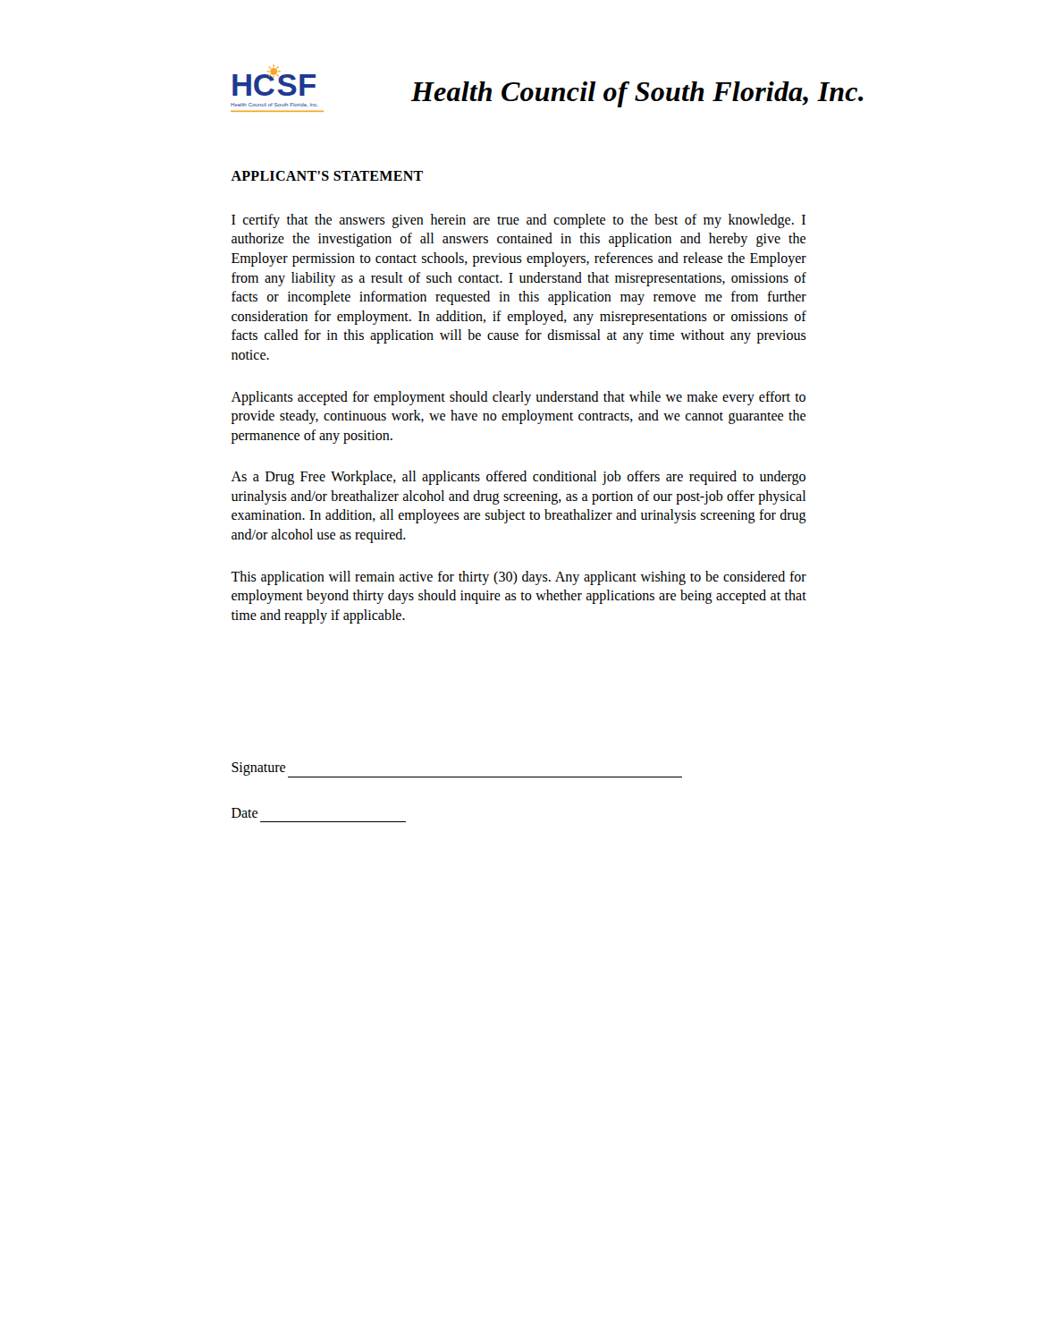HCSF — Health Council of South Florida, Inc. H C S F Health Council of South Florida, Inc.
Health Council of South Florida, Inc.
APPLICANT'S STATEMENT
I certify that the answers given herein are true and complete to the best of my knowledge. I authorize the investigation of all answers contained in this application and hereby give the Employer permission to contact schools, previous employers, references and release the Employer from any liability as a result of such contact. I understand that misrepresentations, omissions of facts or incomplete information requested in this application may remove me from further consideration for employment. In addition, if employed, any misrepresentations or omissions of facts called for in this application will be cause for dismissal at any time without any previous notice.
Applicants accepted for employment should clearly understand that while we make every effort to provide steady, continuous work, we have no employment contracts, and we cannot guarantee the permanence of any position.
As a Drug Free Workplace, all applicants offered conditional job offers are required to undergo urinalysis and/or breathalizer alcohol and drug screening, as a portion of our post-job offer physical examination. In addition, all employees are subject to breathalizer and urinalysis screening for drug and/or alcohol use as required.
This application will remain active for thirty (30) days. Any applicant wishing to be considered for employment beyond thirty days should inquire as to whether applications are being accepted at that time and reapply if applicable.
Signature
Date